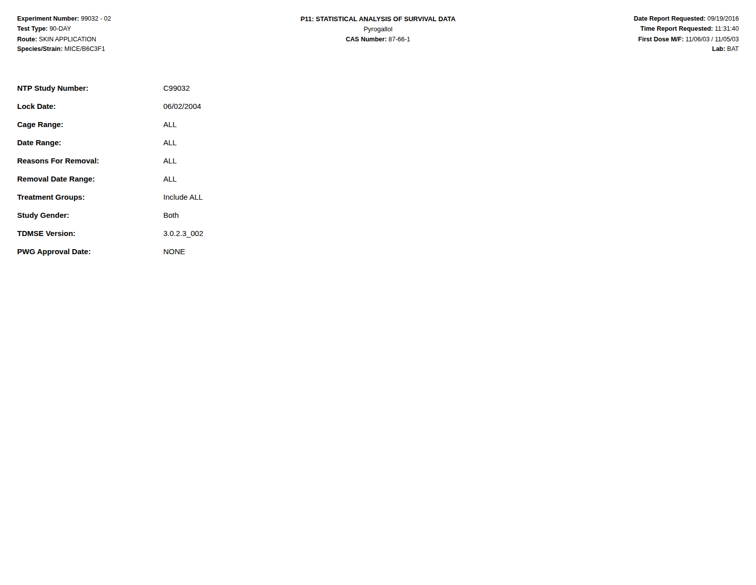| Experiment Number: 99032 - 02 | P11: STATISTICAL ANALYSIS OF SURVIVAL DATA | Date Report Requested: 09/19/2016 |
| Test Type: 90-DAY | Pyrogallol | Time Report Requested: 11:31:40 |
| Route: SKIN APPLICATION | CAS Number: 87-66-1 | First Dose M/F: 11/06/03 / 11/05/03 |
| Species/Strain: MICE/B6C3F1 | | Lab: BAT |
| NTP Study Number: | C99032 |
| Lock Date: | 06/02/2004 |
| Cage Range: | ALL |
| Date Range: | ALL |
| Reasons For Removal: | ALL |
| Removal Date Range: | ALL |
| Treatment Groups: | Include ALL |
| Study Gender: | Both |
| TDMSE Version: | 3.0.2.3_002 |
| PWG Approval Date: | NONE |